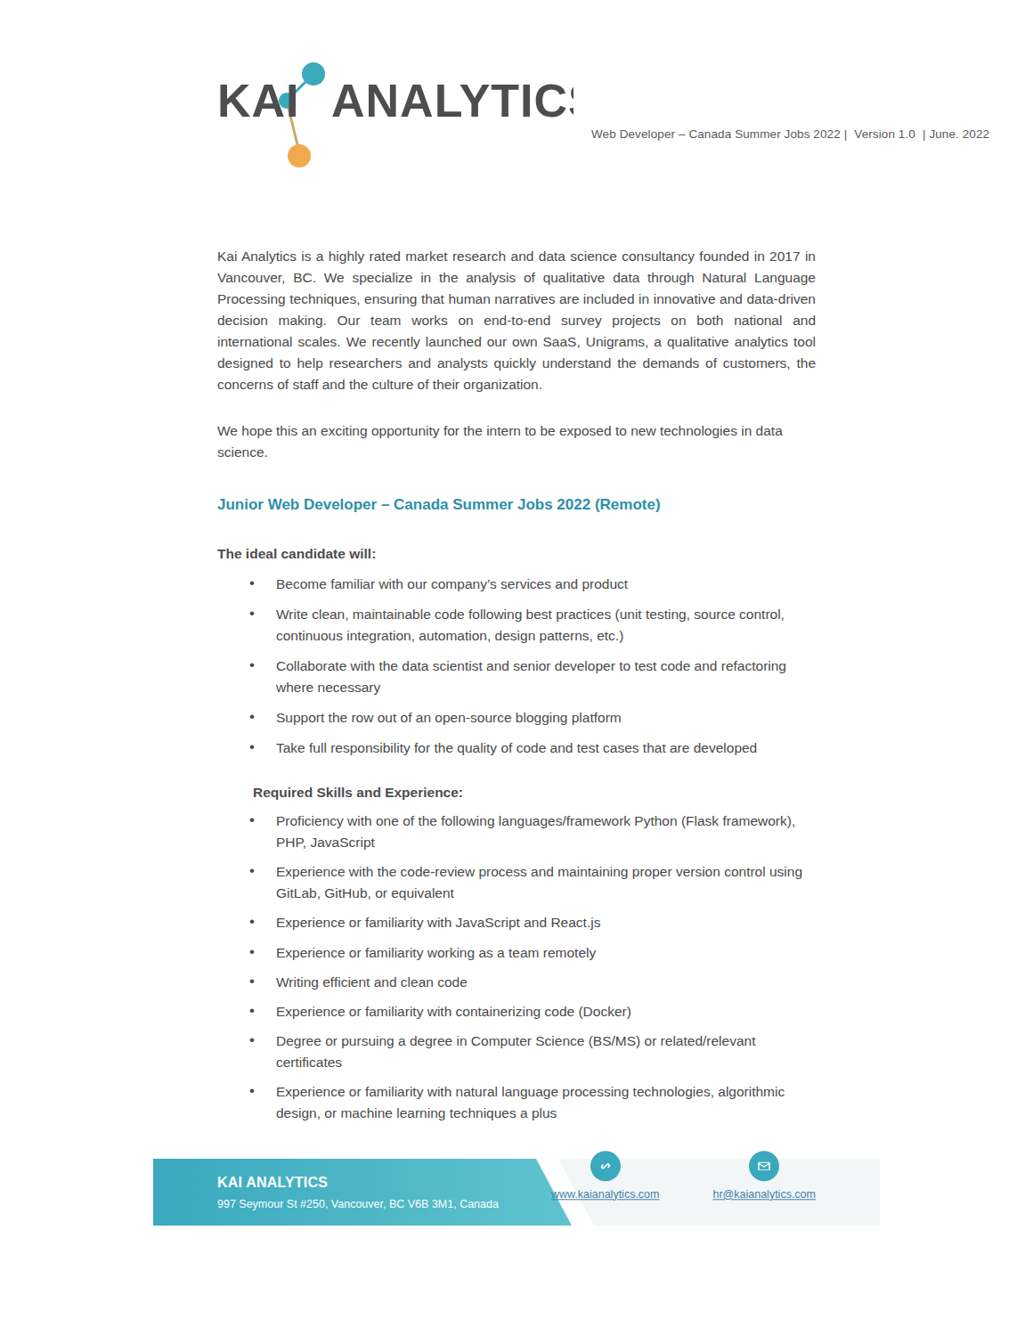KAI ANALYTICS
Web Developer – Canada Summer Jobs 2022 | Version 1.0 | June. 2022
Kai Analytics is a highly rated market research and data science consultancy founded in 2017 in Vancouver, BC. We specialize in the analysis of qualitative data through Natural Language Processing techniques, ensuring that human narratives are included in innovative and data-driven decision making. Our team works on end-to-end survey projects on both national and international scales. We recently launched our own SaaS, Unigrams, a qualitative analytics tool designed to help researchers and analysts quickly understand the demands of customers, the concerns of staff and the culture of their organization.
We hope this an exciting opportunity for the intern to be exposed to new technologies in data science.
Junior Web Developer – Canada Summer Jobs 2022 (Remote)
The ideal candidate will:
Become familiar with our company’s services and product
Write clean, maintainable code following best practices (unit testing, source control, continuous integration, automation, design patterns, etc.)
Collaborate with the data scientist and senior developer to test code and refactoring where necessary
Support the row out of an open-source blogging platform
Take full responsibility for the quality of code and test cases that are developed
Required Skills and Experience:
Proficiency with one of the following languages/framework Python (Flask framework), PHP, JavaScript
Experience with the code-review process and maintaining proper version control using GitLab, GitHub, or equivalent
Experience or familiarity with JavaScript and React.js
Experience or familiarity working as a team remotely
Writing efficient and clean code
Experience or familiarity with containerizing code (Docker)
Degree or pursuing a degree in Computer Science (BS/MS) or related/relevant certificates
Experience or familiarity with natural language processing technologies, algorithmic design, or machine learning techniques a plus
KAI ANALYTICS
997 Seymour St #250, Vancouver, BC V6B 3M1, Canada
www.kaianalytics.com
hr@kaianalytics.com